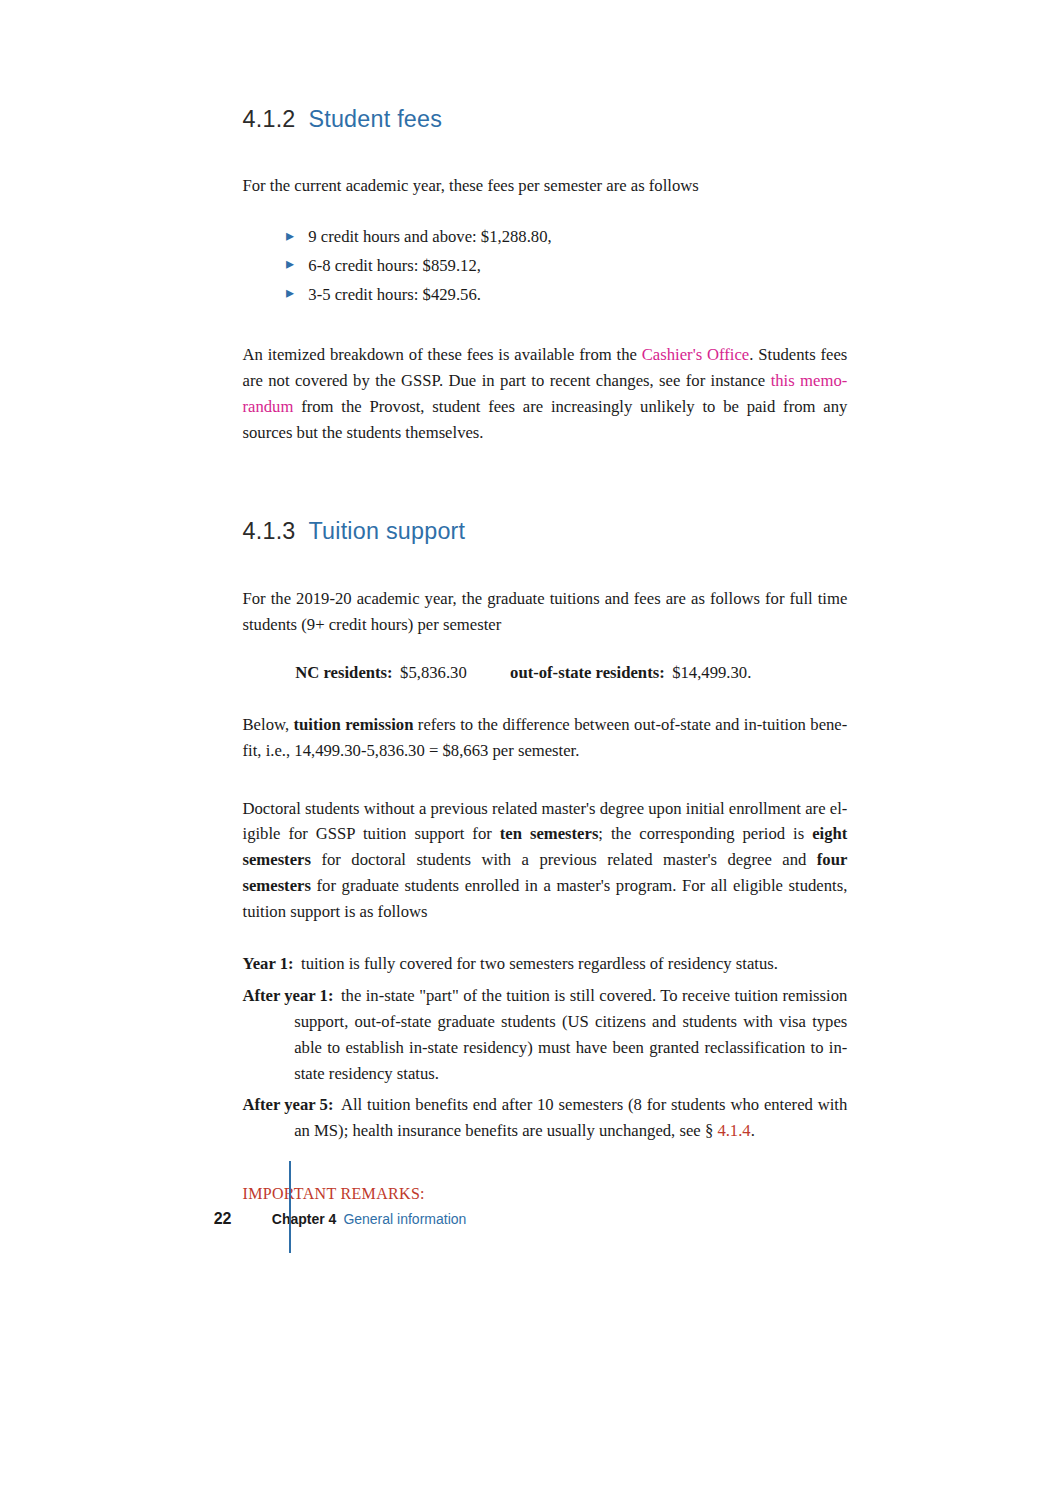4.1.2 Student fees
For the current academic year, these fees per semester are as follows
9 credit hours and above: $1,288.80,
6-8 credit hours: $859.12,
3-5 credit hours: $429.56.
An itemized breakdown of these fees is available from the Cashier's Office. Students fees are not covered by the GSSP. Due in part to recent changes, see for instance this memorandum from the Provost, student fees are increasingly unlikely to be paid from any sources but the students themselves.
4.1.3 Tuition support
For the 2019-20 academic year, the graduate tuitions and fees are as follows for full time students (9+ credit hours) per semester
NC residents:$5,836.30 out-of-state residents:$14,499.30.
Below, tuition remission refers to the difference between out-of-state and in-tuition benefit, i.e., 14,499.30-5,836.30 = $8,663 per semester.
Doctoral students without a previous related master's degree upon initial enrollment are eligible for GSSP tuition support for ten semesters; the corresponding period is eight semesters for doctoral students with a previous related master's degree and four semesters for graduate students enrolled in a master's program. For all eligible students, tuition support is as follows
Year 1:
tuition is fully covered for two semesters regardless of residency status.
After year 1:
the in-state "part" of the tuition is still covered. To receive tuition remission support, out-of-state graduate students (US citizens and students with visa types able to establish in-state residency) must have been granted reclassification to in-state residency status.
After year 5:
All tuition benefits end after 10 semesters (8 for students who entered with an MS); health insurance benefits are usually unchanged, see § 4.1.4.
IMPORTANT REMARKS:
22 Chapter 4 General information